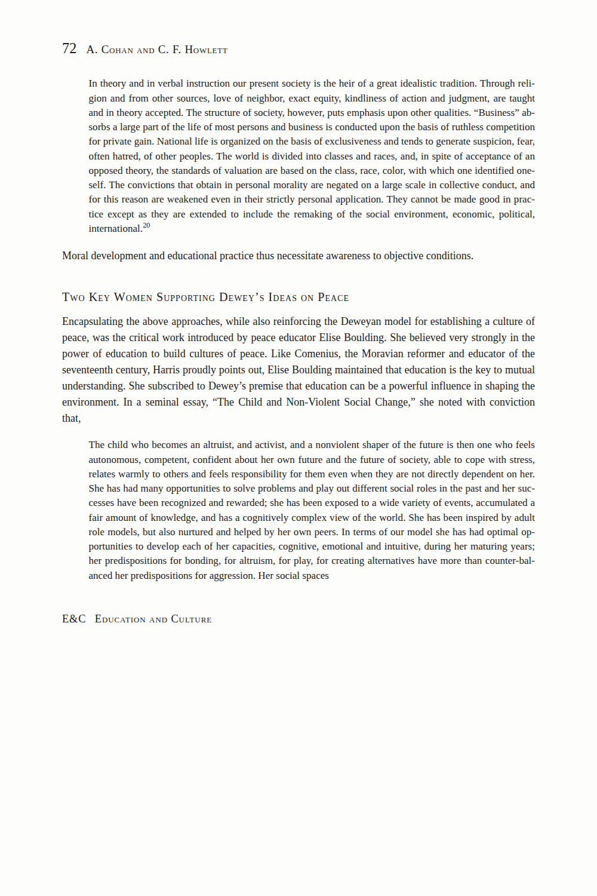72 A. Cohan and C. F. Howlett
In theory and in verbal instruction our present society is the heir of a great idealistic tradition. Through religion and from other sources, love of neighbor, exact equity, kindliness of action and judgment, are taught and in theory accepted. The structure of society, however, puts emphasis upon other qualities. “Business” absorbs a large part of the life of most persons and business is conducted upon the basis of ruthless competition for private gain. National life is organized on the basis of exclusiveness and tends to generate suspicion, fear, often hatred, of other peoples. The world is divided into classes and races, and, in spite of acceptance of an opposed theory, the standards of valuation are based on the class, race, color, with which one identified oneself. The convictions that obtain in personal morality are negated on a large scale in collective conduct, and for this reason are weakened even in their strictly personal application. They cannot be made good in practice except as they are extended to include the remaking of the social environment, economic, political, international.20
Moral development and educational practice thus necessitate awareness to objective conditions.
Two Key Women Supporting Dewey’s Ideas on Peace
Encapsulating the above approaches, while also reinforcing the Deweyan model for establishing a culture of peace, was the critical work introduced by peace educator Elise Boulding. She believed very strongly in the power of education to build cultures of peace. Like Comenius, the Moravian reformer and educator of the seventeenth century, Harris proudly points out, Elise Boulding maintained that education is the key to mutual understanding. She subscribed to Dewey’s premise that education can be a powerful influence in shaping the environment. In a seminal essay, “The Child and Non-Violent Social Change,” she noted with conviction that,
The child who becomes an altruist, and activist, and a nonviolent shaper of the future is then one who feels autonomous, competent, confident about her own future and the future of society, able to cope with stress, relates warmly to others and feels responsibility for them even when they are not directly dependent on her. She has had many opportunities to solve problems and play out different social roles in the past and her successes have been recognized and rewarded; she has been exposed to a wide variety of events, accumulated a fair amount of knowledge, and has a cognitively complex view of the world. She has been inspired by adult role models, but also nurtured and helped by her own peers. In terms of our model she has had optimal opportunities to develop each of her capacities, cognitive, emotional and intuitive, during her maturing years; her predispositions for bonding, for altruism, for play, for creating alternatives have more than counter-balanced her predispositions for aggression. Her social spaces
E&C Education and Culture